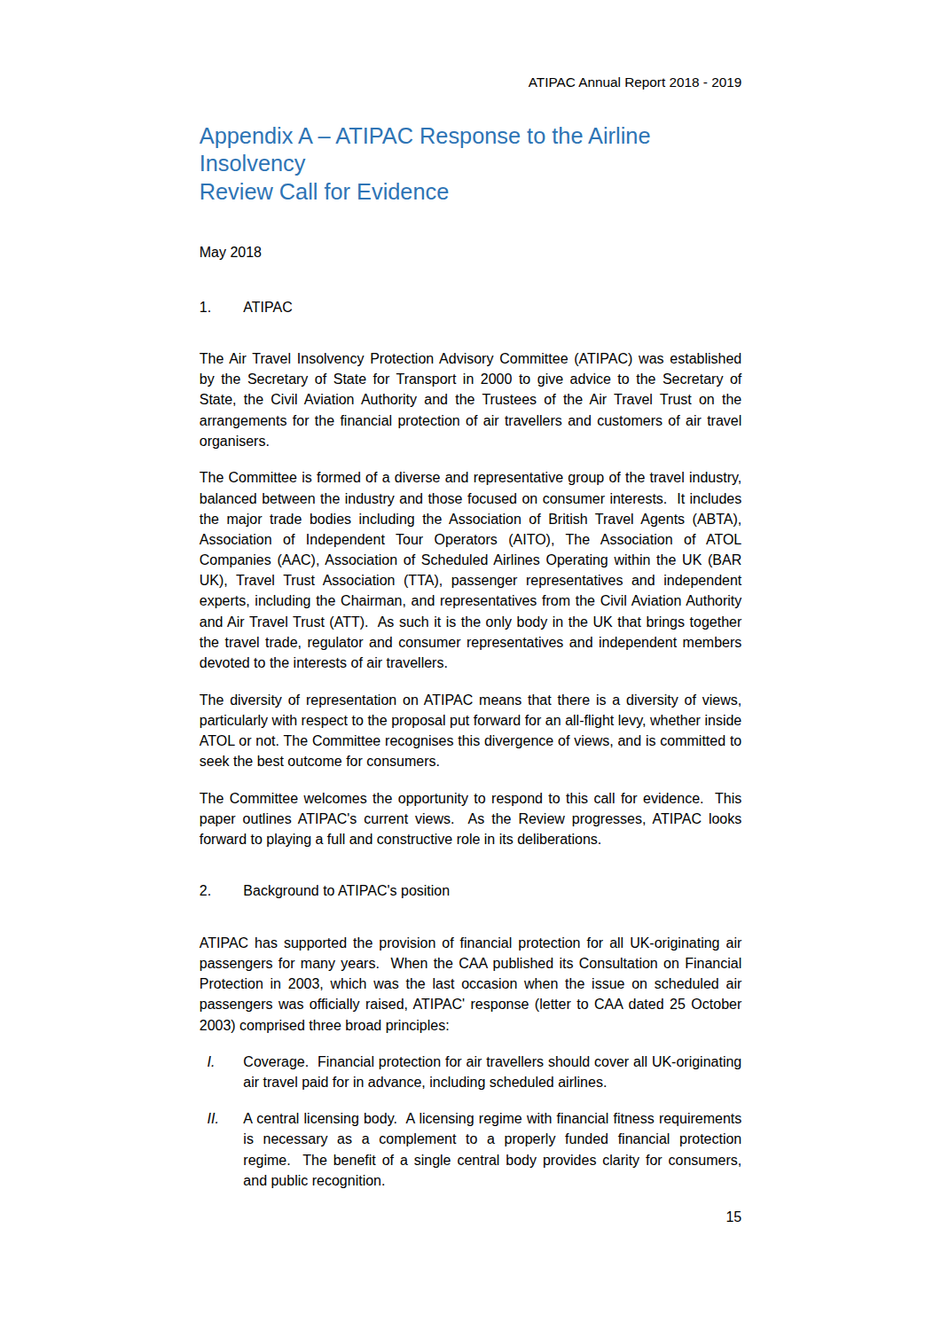ATIPAC Annual Report 2018 - 2019
Appendix A – ATIPAC Response to the Airline Insolvency
Review Call for Evidence
May 2018
1. ATIPAC
The Air Travel Insolvency Protection Advisory Committee (ATIPAC) was established by the Secretary of State for Transport in 2000 to give advice to the Secretary of State, the Civil Aviation Authority and the Trustees of the Air Travel Trust on the arrangements for the financial protection of air travellers and customers of air travel organisers.
The Committee is formed of a diverse and representative group of the travel industry, balanced between the industry and those focused on consumer interests. It includes the major trade bodies including the Association of British Travel Agents (ABTA), Association of Independent Tour Operators (AITO), The Association of ATOL Companies (AAC), Association of Scheduled Airlines Operating within the UK (BAR UK), Travel Trust Association (TTA), passenger representatives and independent experts, including the Chairman, and representatives from the Civil Aviation Authority and Air Travel Trust (ATT). As such it is the only body in the UK that brings together the travel trade, regulator and consumer representatives and independent members devoted to the interests of air travellers.
The diversity of representation on ATIPAC means that there is a diversity of views, particularly with respect to the proposal put forward for an all-flight levy, whether inside ATOL or not. The Committee recognises this divergence of views, and is committed to seek the best outcome for consumers.
The Committee welcomes the opportunity to respond to this call for evidence. This paper outlines ATIPAC's current views. As the Review progresses, ATIPAC looks forward to playing a full and constructive role in its deliberations.
2. Background to ATIPAC's position
ATIPAC has supported the provision of financial protection for all UK-originating air passengers for many years. When the CAA published its Consultation on Financial Protection in 2003, which was the last occasion when the issue on scheduled air passengers was officially raised, ATIPAC' response (letter to CAA dated 25 October 2003) comprised three broad principles:
I. Coverage. Financial protection for air travellers should cover all UK-originating air travel paid for in advance, including scheduled airlines.
II. A central licensing body. A licensing regime with financial fitness requirements is necessary as a complement to a properly funded financial protection regime. The benefit of a single central body provides clarity for consumers, and public recognition.
15